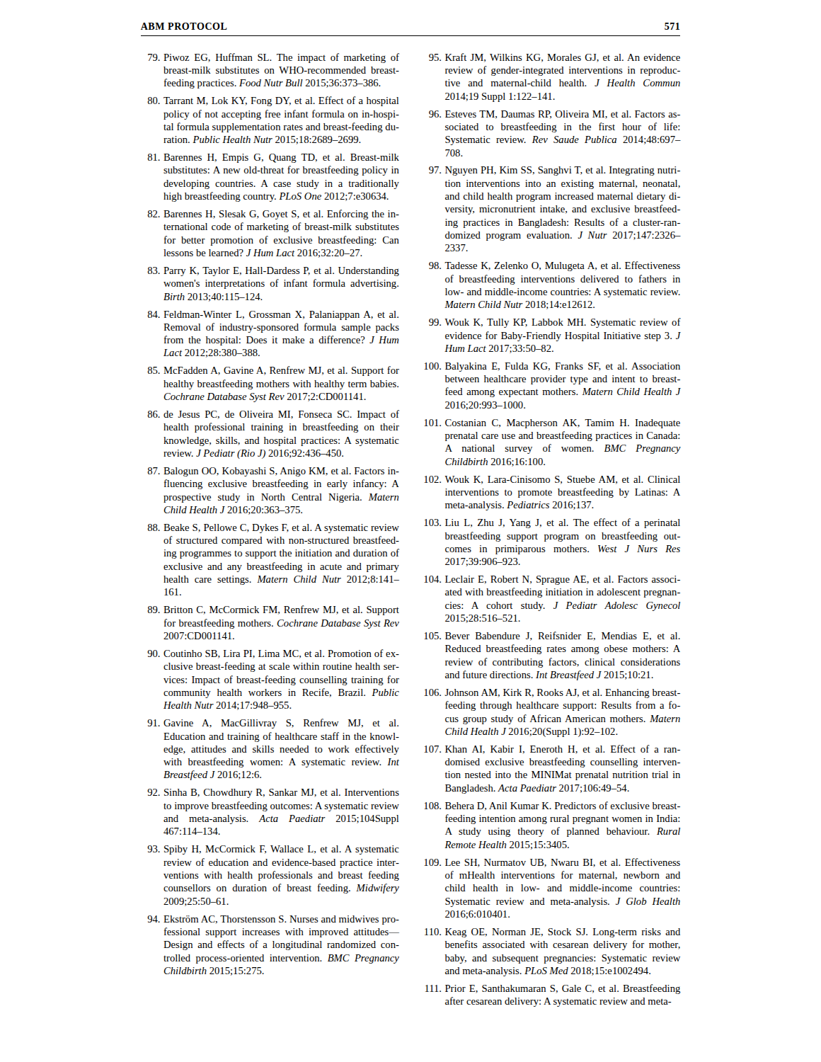ABM PROTOCOL 571
Piwoz EG, Huffman SL. The impact of marketing of breast-milk substitutes on WHO-recommended breastfeeding practices. Food Nutr Bull 2015;36:373–386.
Tarrant M, Lok KY, Fong DY, et al. Effect of a hospital policy of not accepting free infant formula on in-hospital formula supplementation rates and breast-feeding duration. Public Health Nutr 2015;18:2689–2699.
Barennes H, Empis G, Quang TD, et al. Breast-milk substitutes: A new old-threat for breastfeeding policy in developing countries. A case study in a traditionally high breastfeeding country. PLoS One 2012;7:e30634.
Barennes H, Slesak G, Goyet S, et al. Enforcing the international code of marketing of breast-milk substitutes for better promotion of exclusive breastfeeding: Can lessons be learned? J Hum Lact 2016;32:20–27.
Parry K, Taylor E, Hall-Dardess P, et al. Understanding women's interpretations of infant formula advertising. Birth 2013;40:115–124.
Feldman-Winter L, Grossman X, Palaniappan A, et al. Removal of industry-sponsored formula sample packs from the hospital: Does it make a difference? J Hum Lact 2012;28:380–388.
McFadden A, Gavine A, Renfrew MJ, et al. Support for healthy breastfeeding mothers with healthy term babies. Cochrane Database Syst Rev 2017;2:CD001141.
de Jesus PC, de Oliveira MI, Fonseca SC. Impact of health professional training in breastfeeding on their knowledge, skills, and hospital practices: A systematic review. J Pediatr (Rio J) 2016;92:436–450.
Balogun OO, Kobayashi S, Anigo KM, et al. Factors influencing exclusive breastfeeding in early infancy: A prospective study in North Central Nigeria. Matern Child Health J 2016;20:363–375.
Beake S, Pellowe C, Dykes F, et al. A systematic review of structured compared with non-structured breastfeeding programmes to support the initiation and duration of exclusive and any breastfeeding in acute and primary health care settings. Matern Child Nutr 2012;8:141–161.
Britton C, McCormick FM, Renfrew MJ, et al. Support for breastfeeding mothers. Cochrane Database Syst Rev 2007:CD001141.
Coutinho SB, Lira PI, Lima MC, et al. Promotion of exclusive breast-feeding at scale within routine health services: Impact of breast-feeding counselling training for community health workers in Recife, Brazil. Public Health Nutr 2014;17:948–955.
Gavine A, MacGillivray S, Renfrew MJ, et al. Education and training of healthcare staff in the knowledge, attitudes and skills needed to work effectively with breastfeeding women: A systematic review. Int Breastfeed J 2016;12:6.
Sinha B, Chowdhury R, Sankar MJ, et al. Interventions to improve breastfeeding outcomes: A systematic review and meta-analysis. Acta Paediatr 2015;104Suppl 467:114–134.
Spiby H, McCormick F, Wallace L, et al. A systematic review of education and evidence-based practice interventions with health professionals and breast feeding counsellors on duration of breast feeding. Midwifery 2009;25:50–61.
Ekström AC, Thorstensson S. Nurses and midwives professional support increases with improved attitudes—Design and effects of a longitudinal randomized controlled process-oriented intervention. BMC Pregnancy Childbirth 2015;15:275.
Kraft JM, Wilkins KG, Morales GJ, et al. An evidence review of gender-integrated interventions in reproductive and maternal-child health. J Health Commun 2014;19 Suppl 1:122–141.
Esteves TM, Daumas RP, Oliveira MI, et al. Factors associated to breastfeeding in the first hour of life: Systematic review. Rev Saude Publica 2014;48:697–708.
Nguyen PH, Kim SS, Sanghvi T, et al. Integrating nutrition interventions into an existing maternal, neonatal, and child health program increased maternal dietary diversity, micronutrient intake, and exclusive breastfeeding practices in Bangladesh: Results of a cluster-randomized program evaluation. J Nutr 2017;147:2326–2337.
Tadesse K, Zelenko O, Mulugeta A, et al. Effectiveness of breastfeeding interventions delivered to fathers in low- and middle-income countries: A systematic review. Matern Child Nutr 2018;14:e12612.
Wouk K, Tully KP, Labbok MH. Systematic review of evidence for Baby-Friendly Hospital Initiative step 3. J Hum Lact 2017;33:50–82.
Balyakina E, Fulda KG, Franks SF, et al. Association between healthcare provider type and intent to breastfeed among expectant mothers. Matern Child Health J 2016;20:993–1000.
Costanian C, Macpherson AK, Tamim H. Inadequate prenatal care use and breastfeeding practices in Canada: A national survey of women. BMC Pregnancy Childbirth 2016;16:100.
Wouk K, Lara-Cinisomo S, Stuebe AM, et al. Clinical interventions to promote breastfeeding by Latinas: A meta-analysis. Pediatrics 2016;137.
Liu L, Zhu J, Yang J, et al. The effect of a perinatal breastfeeding support program on breastfeeding outcomes in primiparous mothers. West J Nurs Res 2017;39:906–923.
Leclair E, Robert N, Sprague AE, et al. Factors associated with breastfeeding initiation in adolescent pregnancies: A cohort study. J Pediatr Adolesc Gynecol 2015;28:516–521.
Bever Babendure J, Reifsnider E, Mendias E, et al. Reduced breastfeeding rates among obese mothers: A review of contributing factors, clinical considerations and future directions. Int Breastfeed J 2015;10:21.
Johnson AM, Kirk R, Rooks AJ, et al. Enhancing breastfeeding through healthcare support: Results from a focus group study of African American mothers. Matern Child Health J 2016;20(Suppl 1):92–102.
Khan AI, Kabir I, Eneroth H, et al. Effect of a randomised exclusive breastfeeding counselling intervention nested into the MINIMat prenatal nutrition trial in Bangladesh. Acta Paediatr 2017;106:49–54.
Behera D, Anil Kumar K. Predictors of exclusive breastfeeding intention among rural pregnant women in India: A study using theory of planned behaviour. Rural Remote Health 2015;15:3405.
Lee SH, Nurmatov UB, Nwaru BI, et al. Effectiveness of mHealth interventions for maternal, newborn and child health in low- and middle-income countries: Systematic review and meta-analysis. J Glob Health 2016;6:010401.
Keag OE, Norman JE, Stock SJ. Long-term risks and benefits associated with cesarean delivery for mother, baby, and subsequent pregnancies: Systematic review and meta-analysis. PLoS Med 2018;15:e1002494.
Prior E, Santhakumaran S, Gale C, et al. Breastfeeding after cesarean delivery: A systematic review and meta-